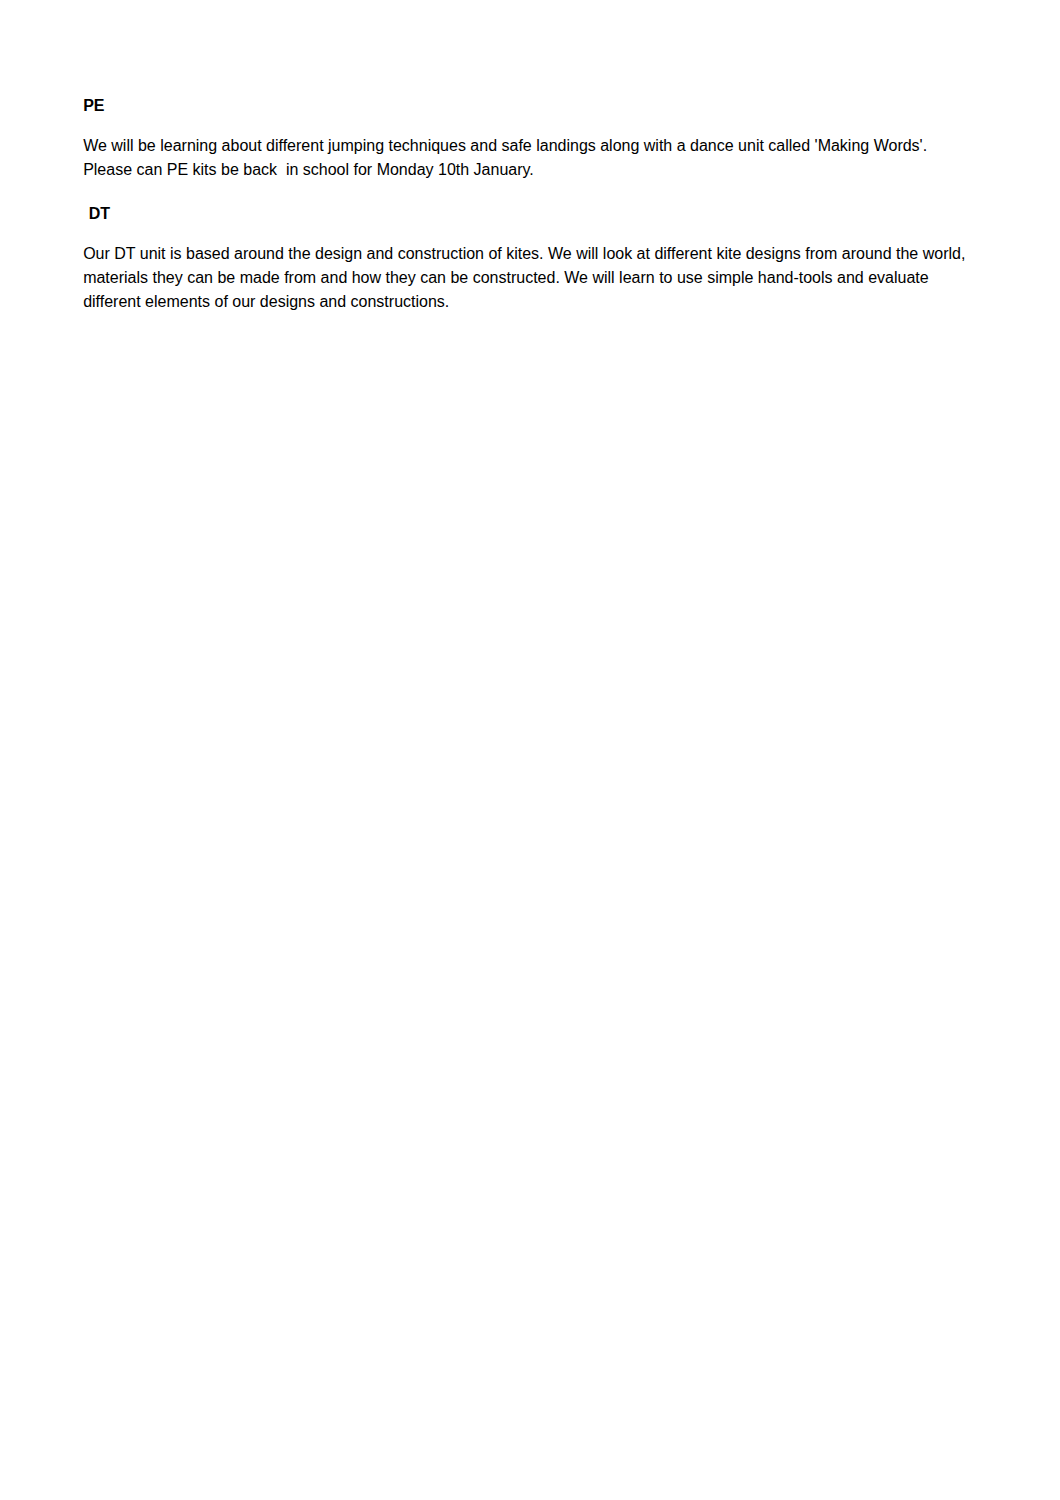PE
We will be learning about different jumping techniques and safe landings along with a dance unit called 'Making Words'. Please can PE kits be back in school for Monday 10th January.
DT
Our DT unit is based around the design and construction of kites. We will look at different kite designs from around the world, materials they can be made from and how they can be constructed. We will learn to use simple hand-tools and evaluate different elements of our designs and constructions.